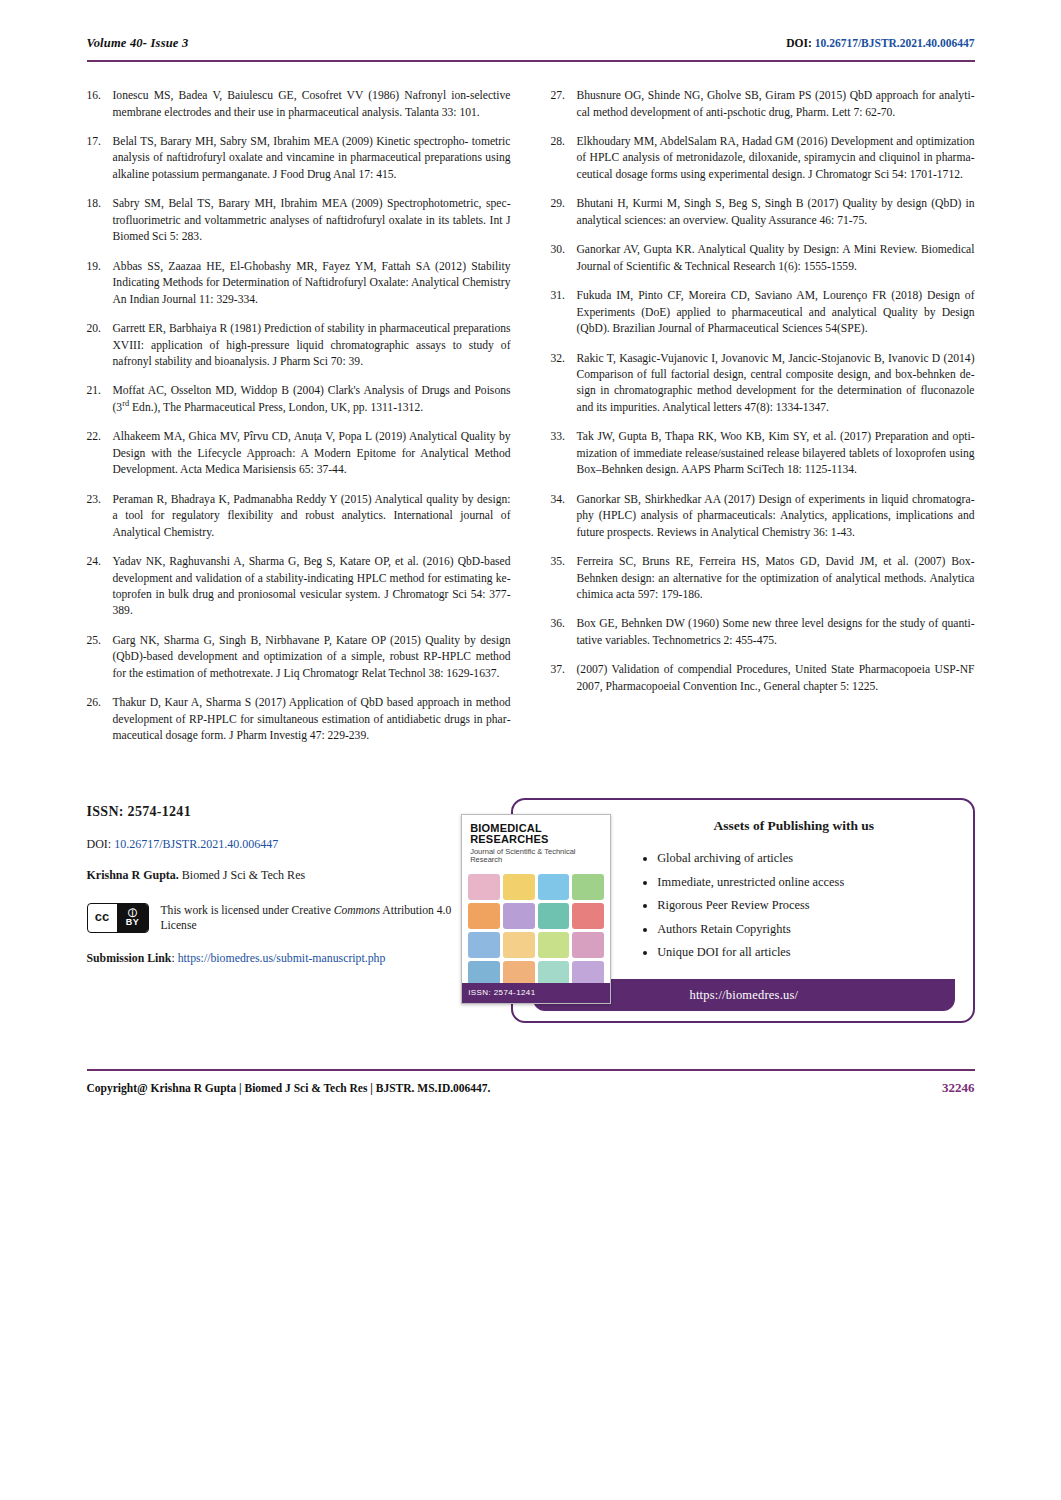Volume 40- Issue 3
DOI: 10.26717/BJSTR.2021.40.006447
16. Ionescu MS, Badea V, Baiulescu GE, Cosofret VV (1986) Nafronyl ion-selective membrane electrodes and their use in pharmaceutical analysis. Talanta 33: 101.
17. Belal TS, Barary MH, Sabry SM, Ibrahim MEA (2009) Kinetic spectropho- tometric analysis of naftidrofuryl oxalate and vincamine in pharmaceutical preparations using alkaline potassium permanganate. J Food Drug Anal 17: 415.
18. Sabry SM, Belal TS, Barary MH, Ibrahim MEA (2009) Spectrophotometric, spectrofluorimetric and voltammetric analyses of naftidrofuryl oxalate in its tablets. Int J Biomed Sci 5: 283.
19. Abbas SS, Zaazaa HE, El-Ghobashy MR, Fayez YM, Fattah SA (2012) Stability Indicating Methods for Determination of Naftidrofuryl Oxalate: Analytical Chemistry An Indian Journal 11: 329-334.
20. Garrett ER, Barbhaiya R (1981) Prediction of stability in pharmaceutical preparations XVIII: application of high-pressure liquid chromatographic assays to study of nafronyl stability and bioanalysis. J Pharm Sci 70: 39.
21. Moffat AC, Osselton MD, Widdop B (2004) Clark's Analysis of Drugs and Poisons (3rd Edn.), The Pharmaceutical Press, London, UK, pp. 1311-1312.
22. Alhakeem MA, Ghica MV, Pîrvu CD, Anuța V, Popa L (2019) Analytical Quality by Design with the Lifecycle Approach: A Modern Epitome for Analytical Method Development. Acta Medica Marisiensis 65: 37-44.
23. Peraman R, Bhadraya K, Padmanabha Reddy Y (2015) Analytical quality by design: a tool for regulatory flexibility and robust analytics. International journal of Analytical Chemistry.
24. Yadav NK, Raghuvanshi A, Sharma G, Beg S, Katare OP, et al. (2016) QbD-based development and validation of a stability-indicating HPLC method for estimating ketoprofen in bulk drug and proniosomal vesicular system. J Chromatogr Sci 54: 377-389.
25. Garg NK, Sharma G, Singh B, Nirbhavane P, Katare OP (2015) Quality by design (QbD)-based development and optimization of a simple, robust RP-HPLC method for the estimation of methotrexate. J Liq Chromatogr Relat Technol 38: 1629-1637.
26. Thakur D, Kaur A, Sharma S (2017) Application of QbD based approach in method development of RP-HPLC for simultaneous estimation of antidiabetic drugs in pharmaceutical dosage form. J Pharm Investig 47: 229-239.
27. Bhusnure OG, Shinde NG, Gholve SB, Giram PS (2015) QbD approach for analytical method development of anti-pschotic drug, Pharm. Lett 7: 62-70.
28. Elkhoudary MM, AbdelSalam RA, Hadad GM (2016) Development and optimization of HPLC analysis of metronidazole, diloxanide, spiramycin and cliquinol in pharmaceutical dosage forms using experimental design. J Chromatogr Sci 54: 1701-1712.
29. Bhutani H, Kurmi M, Singh S, Beg S, Singh B (2017) Quality by design (QbD) in analytical sciences: an overview. Quality Assurance 46: 71-75.
30. Ganorkar AV, Gupta KR. Analytical Quality by Design: A Mini Review. Biomedical Journal of Scientific & Technical Research 1(6): 1555-1559.
31. Fukuda IM, Pinto CF, Moreira CD, Saviano AM, Lourenço FR (2018) Design of Experiments (DoE) applied to pharmaceutical and analytical Quality by Design (QbD). Brazilian Journal of Pharmaceutical Sciences 54(SPE).
32. Rakic T, Kasagic-Vujanovic I, Jovanovic M, Jancic-Stojanovic B, Ivanovic D (2014) Comparison of full factorial design, central composite design, and box-behnken design in chromatographic method development for the determination of fluconazole and its impurities. Analytical letters 47(8): 1334-1347.
33. Tak JW, Gupta B, Thapa RK, Woo KB, Kim SY, et al. (2017) Preparation and optimization of immediate release/sustained release bilayered tablets of loxoprofen using Box–Behnken design. AAPS Pharm SciTech 18: 1125-1134.
34. Ganorkar SB, Shirkhedkar AA (2017) Design of experiments in liquid chromatography (HPLC) analysis of pharmaceuticals: Analytics, applications, implications and future prospects. Reviews in Analytical Chemistry 36: 1-43.
35. Ferreira SC, Bruns RE, Ferreira HS, Matos GD, David JM, et al. (2007) Box-Behnken design: an alternative for the optimization of analytical methods. Analytica chimica acta 597: 179-186.
36. Box GE, Behnken DW (1960) Some new three level designs for the study of quantitative variables. Technometrics 2: 455-475.
37.(2007) Validation of compendial Procedures, United State Pharmacopoeia USP-NF 2007, Pharmacopoeial Convention Inc., General chapter 5: 1225.
ISSN: 2574-1241
DOI: 10.26717/BJSTR.2021.40.006447
Krishna R Gupta. Biomed J Sci & Tech Res
cc ⓘBY This work is licensed under Creative Commons Attribution 4.0 License
Submission Link: https://biomedres.us/submit-manuscript.php
BIOMEDICAL RESEARCHES
Journal of Scientific & Technical Research
ISSN: 2574-1241
Assets of Publishing with us
Global archiving of articles
Immediate, unrestricted online access
Rigorous Peer Review Process
Authors Retain Copyrights
Unique DOI for all articles
https://biomedres.us/
Copyright@ Krishna R Gupta | Biomed J Sci & Tech Res | BJSTR. MS.ID.006447.
32246